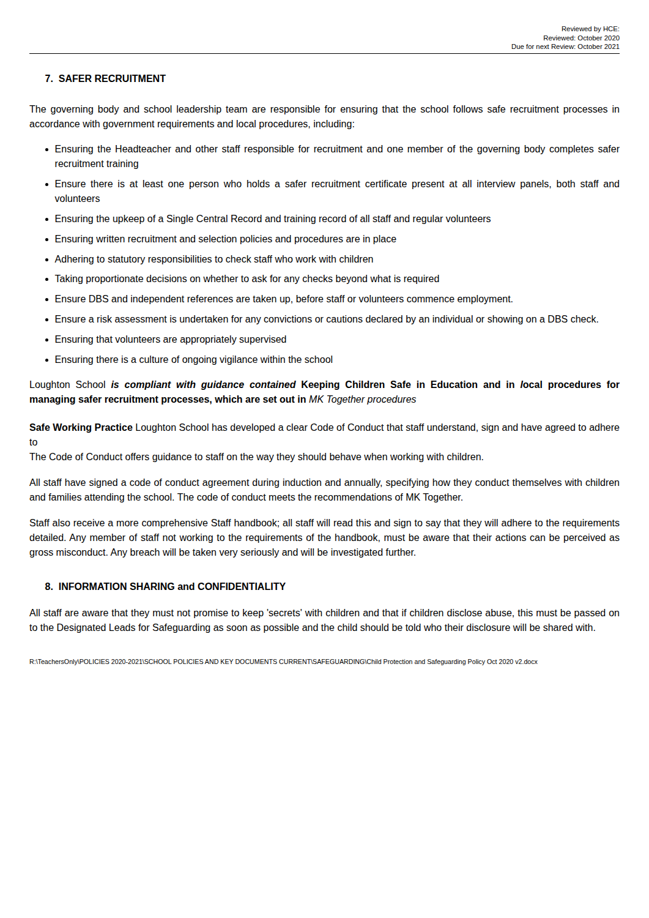Reviewed by HCE:
Reviewed: October 2020
Due for next Review: October 2021
7. SAFER RECRUITMENT
The governing body and school leadership team are responsible for ensuring that the school follows safe recruitment processes in accordance with government requirements and local procedures, including:
Ensuring the Headteacher and other staff responsible for recruitment and one member of the governing body completes safer recruitment training
Ensure there is at least one person who holds a safer recruitment certificate present at all interview panels, both staff and volunteers
Ensuring the upkeep of a Single Central Record and training record of all staff and regular volunteers
Ensuring written recruitment and selection policies and procedures are in place
Adhering to statutory responsibilities to check staff who work with children
Taking proportionate decisions on whether to ask for any checks beyond what is required
Ensure DBS and independent references are taken up, before staff or volunteers commence employment.
Ensure a risk assessment is undertaken for any convictions or cautions declared by an individual or showing on a DBS check.
Ensuring that volunteers are appropriately supervised
Ensuring there is a culture of ongoing vigilance within the school
Loughton School is compliant with guidance contained Keeping Children Safe in Education and in local procedures for managing safer recruitment processes, which are set out in MK Together procedures
Safe Working Practice Loughton School has developed a clear Code of Conduct that staff understand, sign and have agreed to adhere to
The Code of Conduct offers guidance to staff on the way they should behave when working with children.
All staff have signed a code of conduct agreement during induction and annually, specifying how they conduct themselves with children and families attending the school. The code of conduct meets the recommendations of MK Together.
Staff also receive a more comprehensive Staff handbook; all staff will read this and sign to say that they will adhere to the requirements detailed. Any member of staff not working to the requirements of the handbook, must be aware that their actions can be perceived as gross misconduct. Any breach will be taken very seriously and will be investigated further.
8. INFORMATION SHARING and CONFIDENTIALITY
All staff are aware that they must not promise to keep 'secrets' with children and that if children disclose abuse, this must be passed on to the Designated Leads for Safeguarding as soon as possible and the child should be told who their disclosure will be shared with.
R:\TeachersOnly\POLICIES 2020-2021\SCHOOL POLICIES AND KEY DOCUMENTS CURRENT\SAFEGUARDING\Child Protection and Safeguarding Policy Oct 2020 v2.docx